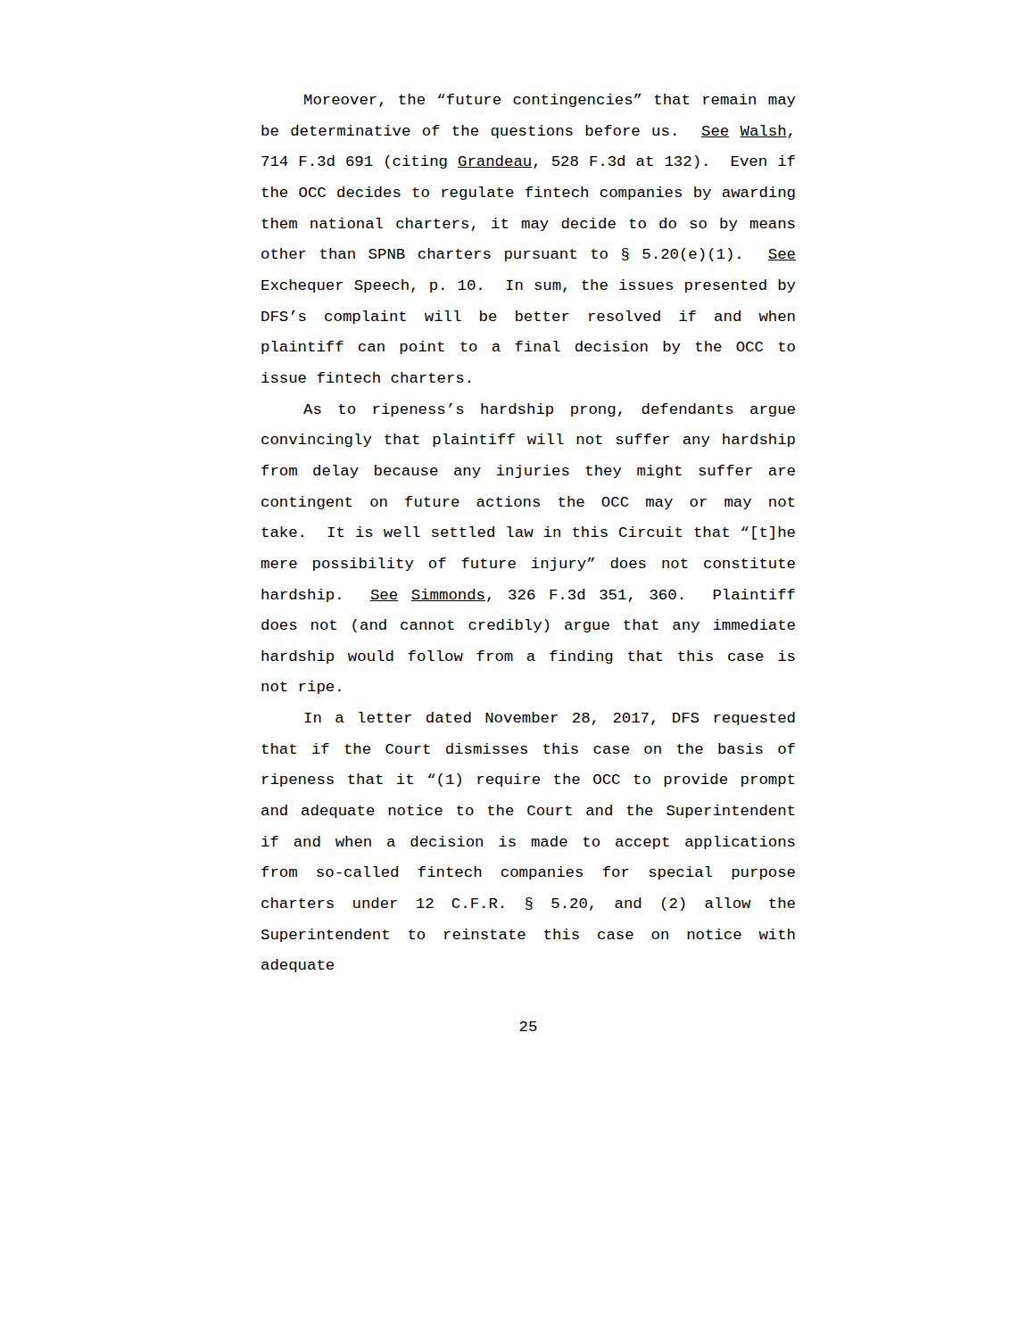Moreover, the “future contingencies” that remain may be determinative of the questions before us. See Walsh, 714 F.3d 691 (citing Grandeau, 528 F.3d at 132). Even if the OCC decides to regulate fintech companies by awarding them national charters, it may decide to do so by means other than SPNB charters pursuant to § 5.20(e)(1). See Exchequer Speech, p. 10. In sum, the issues presented by DFS’s complaint will be better resolved if and when plaintiff can point to a final decision by the OCC to issue fintech charters.
As to ripeness’s hardship prong, defendants argue convincingly that plaintiff will not suffer any hardship from delay because any injuries they might suffer are contingent on future actions the OCC may or may not take. It is well settled law in this Circuit that “[t]he mere possibility of future injury” does not constitute hardship. See Simmonds, 326 F.3d 351, 360. Plaintiff does not (and cannot credibly) argue that any immediate hardship would follow from a finding that this case is not ripe.
In a letter dated November 28, 2017, DFS requested that if the Court dismisses this case on the basis of ripeness that it “(1) require the OCC to provide prompt and adequate notice to the Court and the Superintendent if and when a decision is made to accept applications from so-called fintech companies for special purpose charters under 12 C.F.R. § 5.20, and (2) allow the Superintendent to reinstate this case on notice with adequate
25